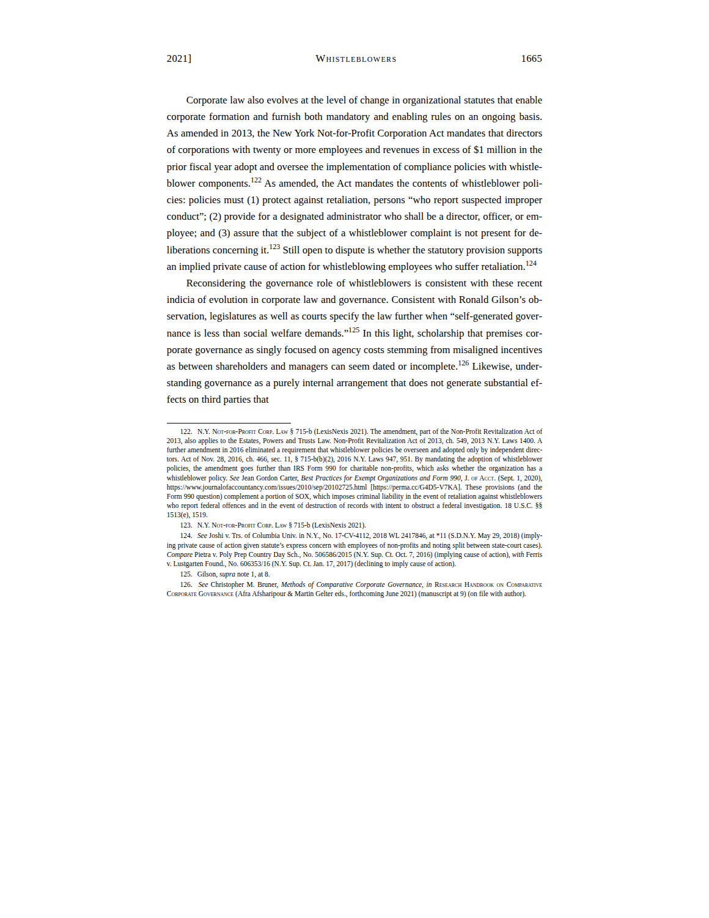2021] Whistleblowers 1665
Corporate law also evolves at the level of change in organizational statutes that enable corporate formation and furnish both mandatory and enabling rules on an ongoing basis. As amended in 2013, the New York Not-for-Profit Corporation Act mandates that directors of corporations with twenty or more employees and revenues in excess of $1 million in the prior fiscal year adopt and oversee the implementation of compliance policies with whistleblower components.122 As amended, the Act mandates the contents of whistleblower policies: policies must (1) protect against retaliation, persons “who report suspected improper conduct”; (2) provide for a designated administrator who shall be a director, officer, or employee; and (3) assure that the subject of a whistleblower complaint is not present for deliberations concerning it.123 Still open to dispute is whether the statutory provision supports an implied private cause of action for whistleblowing employees who suffer retaliation.124
Reconsidering the governance role of whistleblowers is consistent with these recent indicia of evolution in corporate law and governance. Consistent with Ronald Gilson’s observation, legislatures as well as courts specify the law further when “self-generated governance is less than social welfare demands.”125 In this light, scholarship that premises corporate governance as singly focused on agency costs stemming from misaligned incentives as between shareholders and managers can seem dated or incomplete.126 Likewise, understanding governance as a purely internal arrangement that does not generate substantial effects on third parties that
122. N.Y. Not-for-Profit Corp. Law § 715-b (LexisNexis 2021). The amendment, part of the Non-Profit Revitalization Act of 2013, also applies to the Estates, Powers and Trusts Law. Non-Profit Revitalization Act of 2013, ch. 549, 2013 N.Y. Laws 1400. A further amendment in 2016 eliminated a requirement that whistleblower policies be overseen and adopted only by independent directors. Act of Nov. 28, 2016, ch. 466, sec. 11, § 715-b(b)(2), 2016 N.Y. Laws 947, 951. By mandating the adoption of whistleblower policies, the amendment goes further than IRS Form 990 for charitable non-profits, which asks whether the organization has a whistleblower policy. See Jean Gordon Carter, Best Practices for Exempt Organizations and Form 990, J. of Acct. (Sept. 1, 2020), https://www.journalofaccountancy.com/issues/2010/sep/20102725.html [https://perma.cc/G4D5-V7KA]. These provisions (and the Form 990 question) complement a portion of SOX, which imposes criminal liability in the event of retaliation against whistleblowers who report federal offences and in the event of destruction of records with intent to obstruct a federal investigation. 18 U.S.C. §§ 1513(e), 1519.
123. N.Y. Not-for-Profit Corp. Law § 715-b (LexisNexis 2021).
124. See Joshi v. Trs. of Columbia Univ. in N.Y., No. 17-CV-4112, 2018 WL 2417846, at *11 (S.D.N.Y. May 29, 2018) (implying private cause of action given statute’s express concern with employees of non-profits and noting split between state-court cases). Compare Pietra v. Poly Prep Country Day Sch., No. 506586/2015 (N.Y. Sup. Ct. Oct. 7, 2016) (implying cause of action), with Ferris v. Lustgarten Found., No. 606353/16 (N.Y. Sup. Ct. Jan. 17, 2017) (declining to imply cause of action).
125. Gilson, supra note 1, at 8.
126. See Christopher M. Bruner, Methods of Comparative Corporate Governance, in Research Handbook on Comparative Corporate Governance (Afra Afsharipour & Martin Gelter eds., forthcoming June 2021) (manuscript at 9) (on file with author).